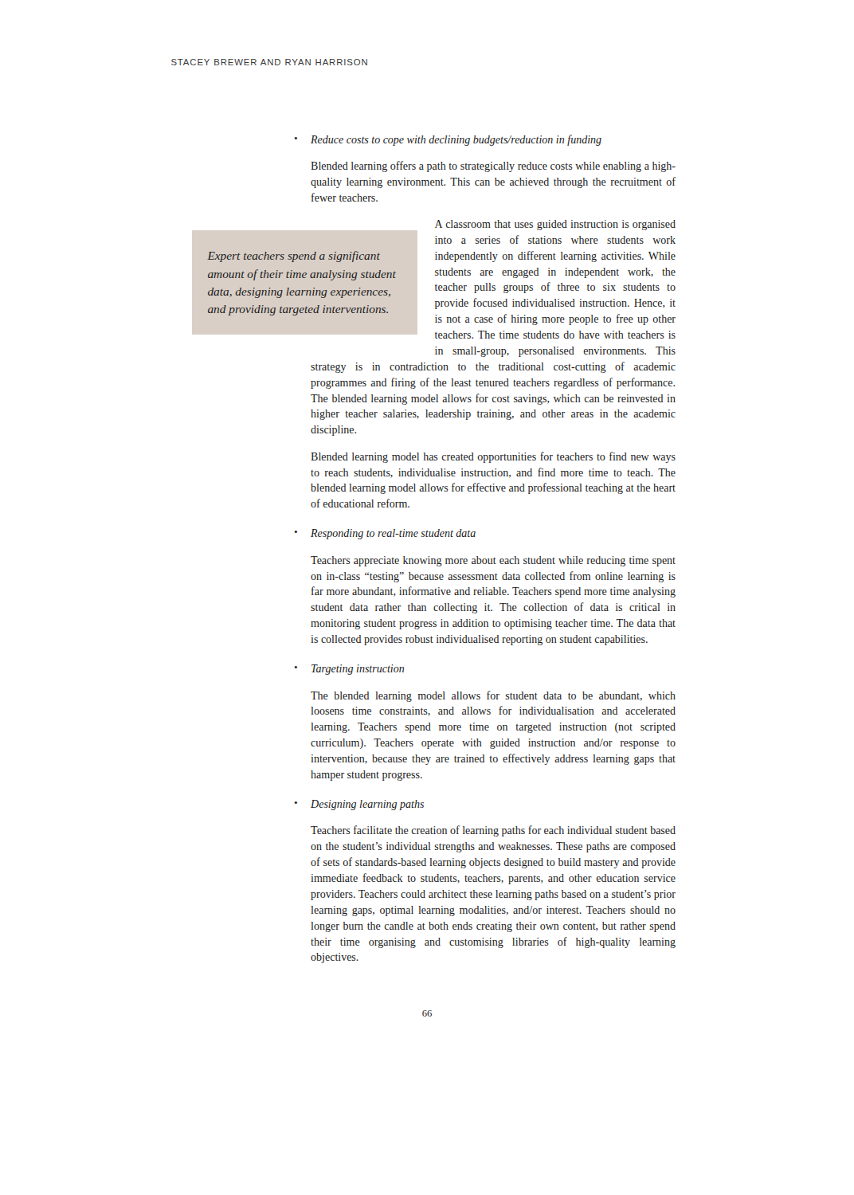STACEY BREWER AND RYAN HARRISON
Reduce costs to cope with declining budgets/reduction in funding
Blended learning offers a path to strategically reduce costs while enabling a high-quality learning environment. This can be achieved through the recruitment of fewer teachers.
Expert teachers spend a significant amount of their time analysing student data, designing learning experiences, and providing targeted interventions.
A classroom that uses guided instruction is organised into a series of stations where students work independently on different learning activities. While students are engaged in independent work, the teacher pulls groups of three to six students to provide focused individualised instruction. Hence, it is not a case of hiring more people to free up other teachers. The time students do have with teachers is in small-group, personalised environments. This strategy is in contradiction to the traditional cost-cutting of academic programmes and firing of the least tenured teachers regardless of performance. The blended learning model allows for cost savings, which can be reinvested in higher teacher salaries, leadership training, and other areas in the academic discipline.
Blended learning model has created opportunities for teachers to find new ways to reach students, individualise instruction, and find more time to teach. The blended learning model allows for effective and professional teaching at the heart of educational reform.
Responding to real-time student data
Teachers appreciate knowing more about each student while reducing time spent on in-class “testing” because assessment data collected from online learning is far more abundant, informative and reliable. Teachers spend more time analysing student data rather than collecting it. The collection of data is critical in monitoring student progress in addition to optimising teacher time. The data that is collected provides robust individualised reporting on student capabilities.
Targeting instruction
The blended learning model allows for student data to be abundant, which loosens time constraints, and allows for individualisation and accelerated learning. Teachers spend more time on targeted instruction (not scripted curriculum). Teachers operate with guided instruction and/or response to intervention, because they are trained to effectively address learning gaps that hamper student progress.
Designing learning paths
Teachers facilitate the creation of learning paths for each individual student based on the student’s individual strengths and weaknesses. These paths are composed of sets of standards-based learning objects designed to build mastery and provide immediate feedback to students, teachers, parents, and other education service providers. Teachers could architect these learning paths based on a student’s prior learning gaps, optimal learning modalities, and/or interest. Teachers should no longer burn the candle at both ends creating their own content, but rather spend their time organising and customising libraries of high-quality learning objectives.
66